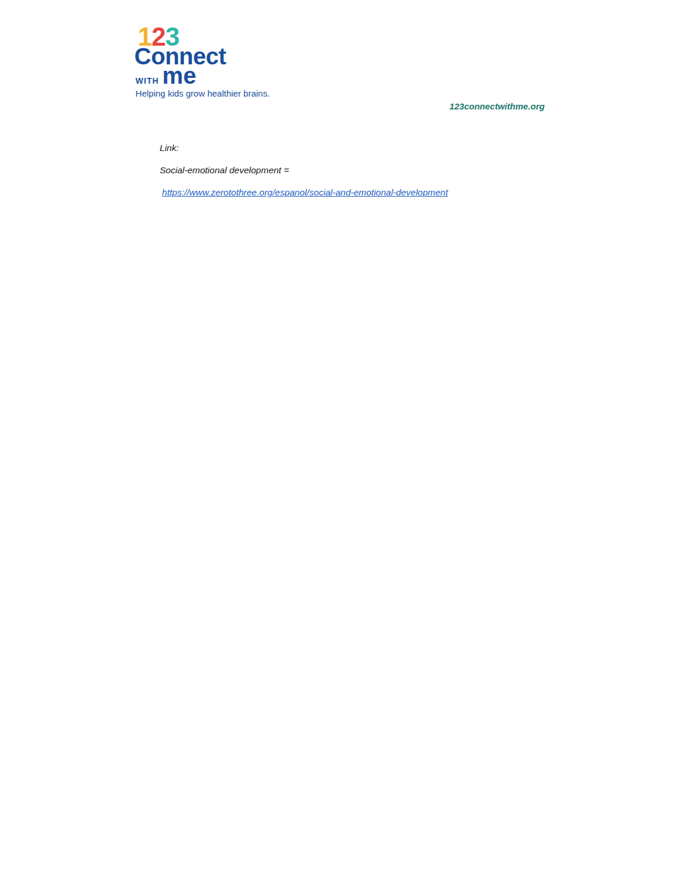123
Connect
WITH me
Helping kids grow healthier brains.
123connectwithme.org
Link:
Social-emotional development =
https://www.zerotothree.org/espanol/social-and-emotional-development